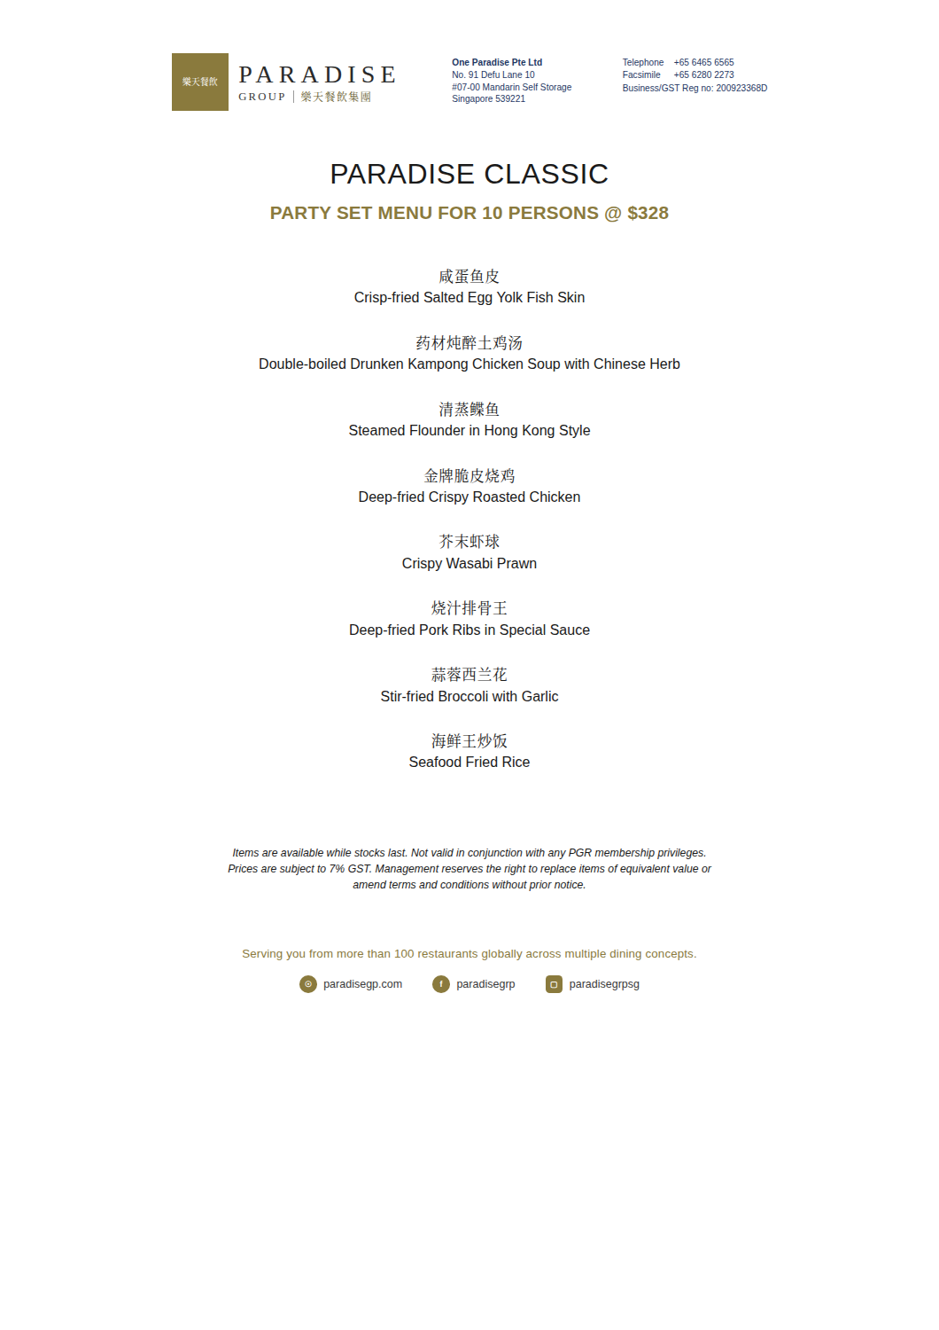樂天 餐飲
PARADISE
GROUP 樂天餐飲集團
One Paradise Pte Ltd
No. 91 Defu Lane 10
#07-00 Mandarin Self Storage
Singapore 539221
| Telephone | +65 6465 6565 |
| Facsimile | +65 6280 2273 |
Business/GST Reg no: 200923368D
PARADISE CLASSIC
PARTY SET MENU FOR 10 PERSONS @ $328
咸蛋鱼皮
Crisp-fried Salted Egg Yolk Fish Skin
药材炖醉土鸡汤
Double-boiled Drunken Kampong Chicken Soup with Chinese Herb
清蒸鲽鱼
Steamed Flounder in Hong Kong Style
金牌脆皮烧鸡
Deep-fried Crispy Roasted Chicken
芥末虾球
Crispy Wasabi Prawn
烧汁排骨王
Deep-fried Pork Ribs in Special Sauce
蒜蓉西兰花
Stir-fried Broccoli with Garlic
海鲜王炒饭
Seafood Fried Rice
Items are available while stocks last. Not valid in conjunction with any PGR membership privileges. Prices are subject to 7% GST. Management reserves the right to replace items of equivalent value or amend terms and conditions without prior notice.
Serving you from more than 100 restaurants globally across multiple dining concepts.
☉paradisegp.com fparadisegrp ▢paradisegrpsg